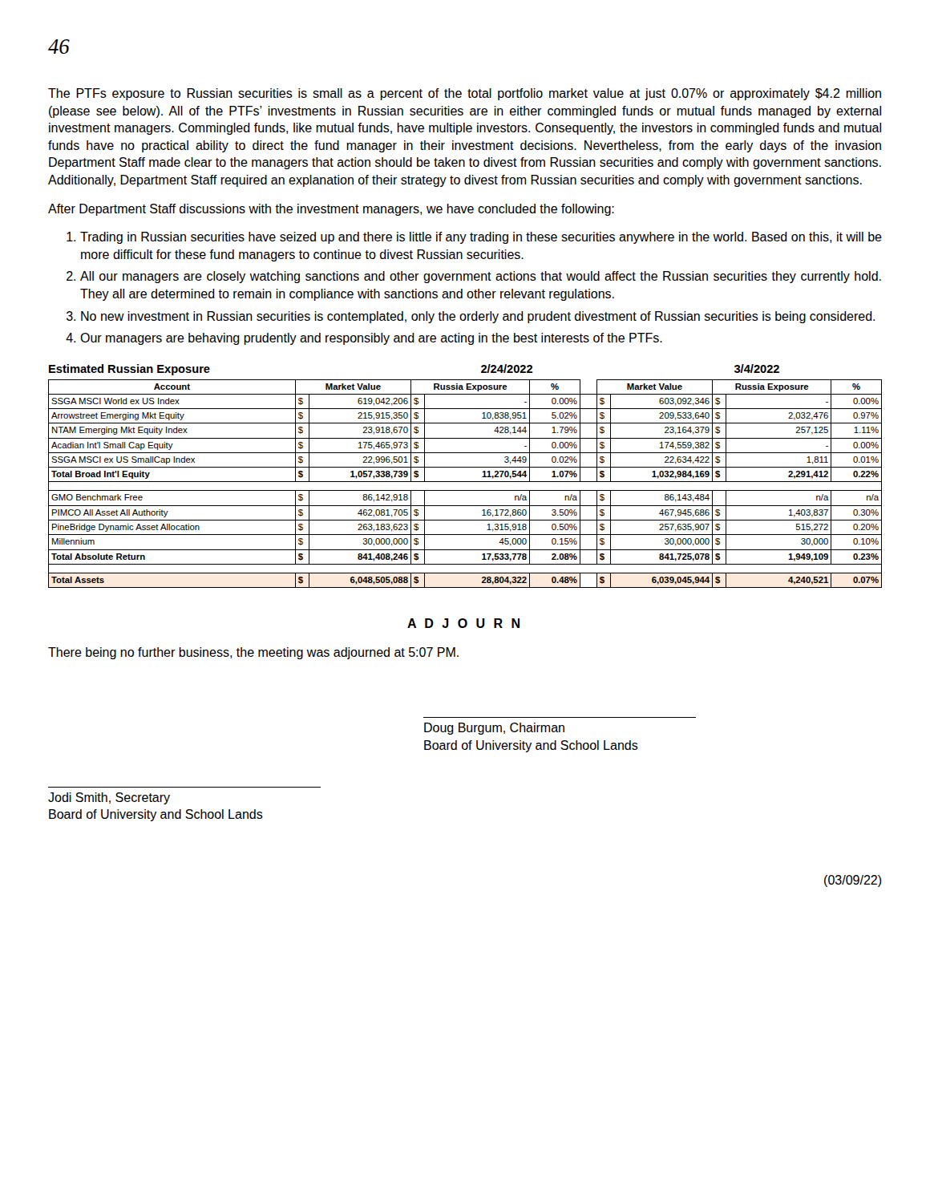46
The PTFs exposure to Russian securities is small as a percent of the total portfolio market value at just 0.07% or approximately $4.2 million (please see below). All of the PTFs’ investments in Russian securities are in either commingled funds or mutual funds managed by external investment managers. Commingled funds, like mutual funds, have multiple investors. Consequently, the investors in commingled funds and mutual funds have no practical ability to direct the fund manager in their investment decisions. Nevertheless, from the early days of the invasion Department Staff made clear to the managers that action should be taken to divest from Russian securities and comply with government sanctions. Additionally, Department Staff required an explanation of their strategy to divest from Russian securities and comply with government sanctions.
After Department Staff discussions with the investment managers, we have concluded the following:
Trading in Russian securities have seized up and there is little if any trading in these securities anywhere in the world. Based on this, it will be more difficult for these fund managers to continue to divest Russian securities.
All our managers are closely watching sanctions and other government actions that would affect the Russian securities they currently hold. They all are determined to remain in compliance with sanctions and other relevant regulations.
No new investment in Russian securities is contemplated, only the orderly and prudent divestment of Russian securities is being considered.
Our managers are behaving prudently and responsibly and are acting in the best interests of the PTFs.
| Estimated Russian Exposure | 2/24/2022 | 3/4/2022 |
| Account | Market Value | Russia Exposure | % | | Market Value | Russia Exposure | % |
| --- | --- | --- | --- | --- | --- | --- | --- |
| SSGA MSCI World ex US Index | $ | 619,042,206 | $ | - | 0.00% | | $ | 603,092,346 | $ | - | 0.00% |
| Arrowstreet Emerging Mkt Equity | $ | 215,915,350 | $ | 10,838,951 | 5.02% | | $ | 209,533,640 | $ | 2,032,476 | 0.97% |
| NTAM Emerging Mkt Equity Index | $ | 23,918,670 | $ | 428,144 | 1.79% | | $ | 23,164,379 | $ | 257,125 | 1.11% |
| Acadian Int'l Small Cap Equity | $ | 175,465,973 | $ | - | 0.00% | | $ | 174,559,382 | $ | - | 0.00% |
| SSGA MSCI ex US SmallCap Index | $ | 22,996,501 | $ | 3,449 | 0.02% | | $ | 22,634,422 | $ | 1,811 | 0.01% |
| Total Broad Int'l Equity | $ | 1,057,338,739 | $ | 11,270,544 | 1.07% | | $ | 1,032,984,169 | $ | 2,291,412 | 0.22% |
| GMO Benchmark Free | $ | 86,142,918 | | n/a | n/a | | $ | 86,143,484 | | n/a | n/a |
| PIMCO All Asset All Authority | $ | 462,081,705 | $ | 16,172,860 | 3.50% | | $ | 467,945,686 | $ | 1,403,837 | 0.30% |
| PineBridge Dynamic Asset Allocation | $ | 263,183,623 | $ | 1,315,918 | 0.50% | | $ | 257,635,907 | $ | 515,272 | 0.20% |
| Millennium | $ | 30,000,000 | $ | 45,000 | 0.15% | | $ | 30,000,000 | $ | 30,000 | 0.10% |
| Total Absolute Return | $ | 841,408,246 | $ | 17,533,778 | 2.08% | | $ | 841,725,078 | $ | 1,949,109 | 0.23% |
| Total Assets | $ | 6,048,505,088 | $ | 28,804,322 | 0.48% | | $ | 6,039,045,944 | $ | 4,240,521 | 0.07% |
A D J O U R N
There being no further business, the meeting was adjourned at 5:07 PM.
Doug Burgum, Chairman
Board of University and School Lands
Jodi Smith, Secretary
Board of University and School Lands
(03/09/22)